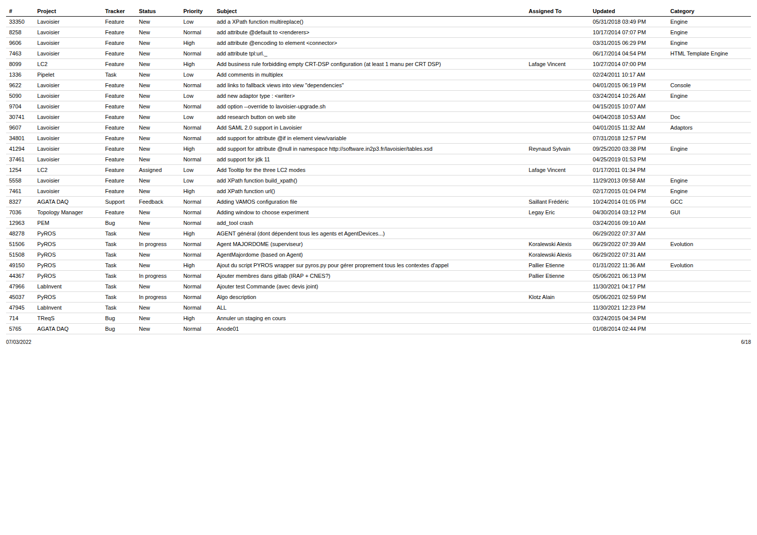| # | Project | Tracker | Status | Priority | Subject | Assigned To | Updated | Category |
| --- | --- | --- | --- | --- | --- | --- | --- | --- |
| 33350 | Lavoisier | Feature | New | Low | add a XPath function multireplace() | | 05/31/2018 03:49 PM | Engine |
| 8258 | Lavoisier | Feature | New | Normal | add attribute @default to <renderers> | | 10/17/2014 07:07 PM | Engine |
| 9606 | Lavoisier | Feature | New | High | add attribute @encoding to element <connector> | | 03/31/2015 06:29 PM | Engine |
| 7463 | Lavoisier | Feature | New | Normal | add attribute tpl:url._ | | 06/17/2014 04:54 PM | HTML Template Engine |
| 8099 | LC2 | Feature | New | High | Add business rule forbidding empty CRT-DSP configuration (at least 1 manu per CRT DSP) | Lafage Vincent | 10/27/2014 07:00 PM | |
| 1336 | Pipelet | Task | New | Low | Add comments in multiplex | | 02/24/2011 10:17 AM | |
| 9622 | Lavoisier | Feature | New | Normal | add links to fallback views into view "dependencies" | | 04/01/2015 06:19 PM | Console |
| 5090 | Lavoisier | Feature | New | Low | add new adaptor type : <writer> | | 03/24/2014 10:26 AM | Engine |
| 9704 | Lavoisier | Feature | New | Normal | add option --override to lavoisier-upgrade.sh | | 04/15/2015 10:07 AM | |
| 30741 | Lavoisier | Feature | New | Low | add research button on web site | | 04/04/2018 10:53 AM | Doc |
| 9607 | Lavoisier | Feature | New | Normal | Add SAML 2.0 support in Lavoisier | | 04/01/2015 11:32 AM | Adaptors |
| 34801 | Lavoisier | Feature | New | Normal | add support for attribute @if in element view/variable | | 07/31/2018 12:57 PM | |
| 41294 | Lavoisier | Feature | New | High | add support for attribute @null in namespace http://software.in2p3.fr/lavoisier/tables.xsd | Reynaud Sylvain | 09/25/2020 03:38 PM | Engine |
| 37461 | Lavoisier | Feature | New | Normal | add support for jdk 11 | | 04/25/2019 01:53 PM | |
| 1254 | LC2 | Feature | Assigned | Low | Add Tooltip for the three LC2 modes | Lafage Vincent | 01/17/2011 01:34 PM | |
| 5558 | Lavoisier | Feature | New | Low | add XPath function build_xpath() | | 11/29/2013 09:58 AM | Engine |
| 7461 | Lavoisier | Feature | New | High | add XPath function url() | | 02/17/2015 01:04 PM | Engine |
| 8327 | AGATA DAQ | Support | Feedback | Normal | Adding VAMOS configuration file | Saillant Frédéric | 10/24/2014 01:05 PM | GCC |
| 7036 | Topology Manager | Feature | New | Normal | Adding window to choose experiment | Legay Eric | 04/30/2014 03:12 PM | GUI |
| 12963 | PEM | Bug | New | Normal | add_tool crash | | 03/24/2016 09:10 AM | |
| 48278 | PyROS | Task | New | High | AGENT général (dont dépendent tous les agents et AgentDevices...) | | 06/29/2022 07:37 AM | |
| 51506 | PyROS | Task | In progress | Normal | Agent MAJORDOME (superviseur) | Koralewski Alexis | 06/29/2022 07:39 AM | Evolution |
| 51508 | PyROS | Task | New | Normal | AgentMajordome (based on Agent) | Koralewski Alexis | 06/29/2022 07:31 AM | |
| 49150 | PyROS | Task | New | High | Ajout du script PYROS wrapper sur pyros.py pour gérer proprement tous les contextes d'appel | Pallier Etienne | 01/31/2022 11:36 AM | Evolution |
| 44367 | PyROS | Task | In progress | Normal | Ajouter membres dans gitlab (IRAP + CNES?) | Pallier Etienne | 05/06/2021 06:13 PM | |
| 47966 | LabInvent | Task | New | Normal | Ajouter test Commande (avec devis joint) | | 11/30/2021 04:17 PM | |
| 45037 | PyROS | Task | In progress | Normal | Algo description | Klotz Alain | 05/06/2021 02:59 PM | |
| 47945 | LabInvent | Task | New | Normal | ALL | | 11/30/2021 12:23 PM | |
| 714 | TReqS | Bug | New | High | Annuler un staging en cours | | 03/24/2015 04:34 PM | |
| 5765 | AGATA DAQ | Bug | New | Normal | Anode01 | | 01/08/2014 02:44 PM | |
07/03/2022 6/18